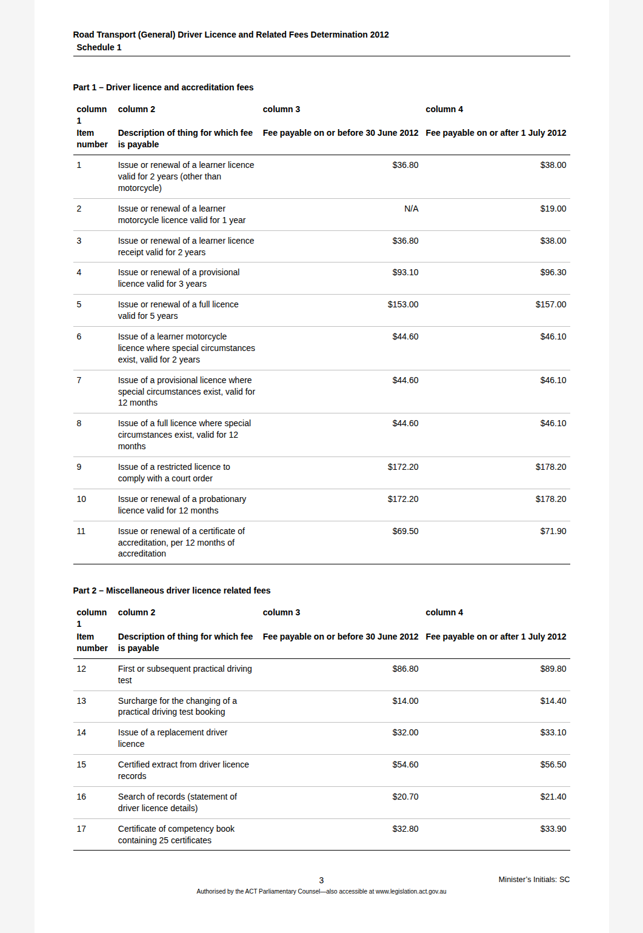Road Transport (General) Driver Licence and Related Fees Determination 2012 Schedule 1
Part 1 – Driver licence and accreditation fees
| column 1 | column 2 | column 3 | column 4 |
| --- | --- | --- | --- |
| Item number | Description of thing for which fee is payable | Fee payable on or before 30 June 2012 | Fee payable on or after 1 July 2012 |
| 1 | Issue or renewal of a learner licence valid for 2 years (other than motorcycle) | $36.80 | $38.00 |
| 2 | Issue or renewal of a learner motorcycle licence valid for 1 year | N/A | $19.00 |
| 3 | Issue or renewal of a learner licence receipt valid for 2 years | $36.80 | $38.00 |
| 4 | Issue or renewal of a provisional licence valid for 3 years | $93.10 | $96.30 |
| 5 | Issue or renewal of a full licence valid for 5 years | $153.00 | $157.00 |
| 6 | Issue of a learner motorcycle licence where special circumstances exist, valid for 2 years | $44.60 | $46.10 |
| 7 | Issue of a provisional licence where special circumstances exist, valid for 12 months | $44.60 | $46.10 |
| 8 | Issue of a full licence where special circumstances exist, valid for 12 months | $44.60 | $46.10 |
| 9 | Issue of a restricted licence to comply with a court order | $172.20 | $178.20 |
| 10 | Issue or renewal of a probationary licence valid for 12 months | $172.20 | $178.20 |
| 11 | Issue or renewal of a certificate of accreditation, per 12 months of accreditation | $69.50 | $71.90 |
Part 2 – Miscellaneous driver licence related fees
| column 1 | column 2 | column 3 | column 4 |
| --- | --- | --- | --- |
| Item number | Description of thing for which fee is payable | Fee payable on or before 30 June 2012 | Fee payable on or after 1 July 2012 |
| 12 | First or subsequent practical driving test | $86.80 | $89.80 |
| 13 | Surcharge for the changing of a practical driving test booking | $14.00 | $14.40 |
| 14 | Issue of a replacement driver licence | $32.00 | $33.10 |
| 15 | Certified extract from driver licence records | $54.60 | $56.50 |
| 16 | Search of records (statement of driver licence details) | $20.70 | $21.40 |
| 17 | Certificate of competency book containing 25 certificates | $32.80 | $33.90 |
Minister’s Initials: SC
3
Authorised by the ACT Parliamentary Counsel—also accessible at www.legislation.act.gov.au